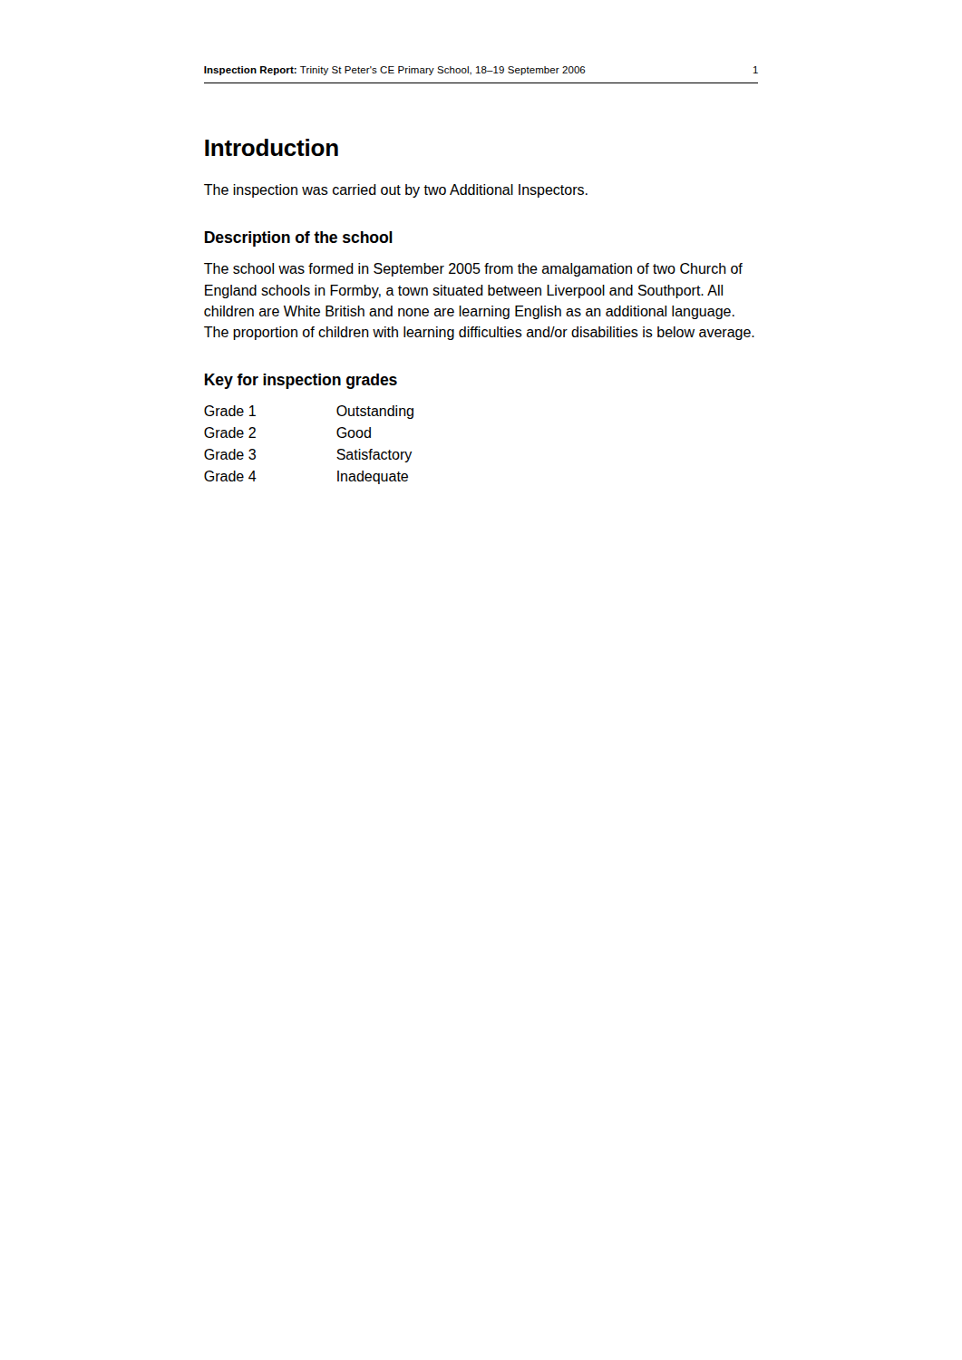Inspection Report: Trinity St Peter's CE Primary School, 18–19 September 2006
1
Introduction
The inspection was carried out by two Additional Inspectors.
Description of the school
The school was formed in September 2005 from the amalgamation of two Church of England schools in Formby, a town situated between Liverpool and Southport. All children are White British and none are learning English as an additional language. The proportion of children with learning difficulties and/or disabilities is below average.
Key for inspection grades
| Grade 1 | Outstanding |
| Grade 2 | Good |
| Grade 3 | Satisfactory |
| Grade 4 | Inadequate |